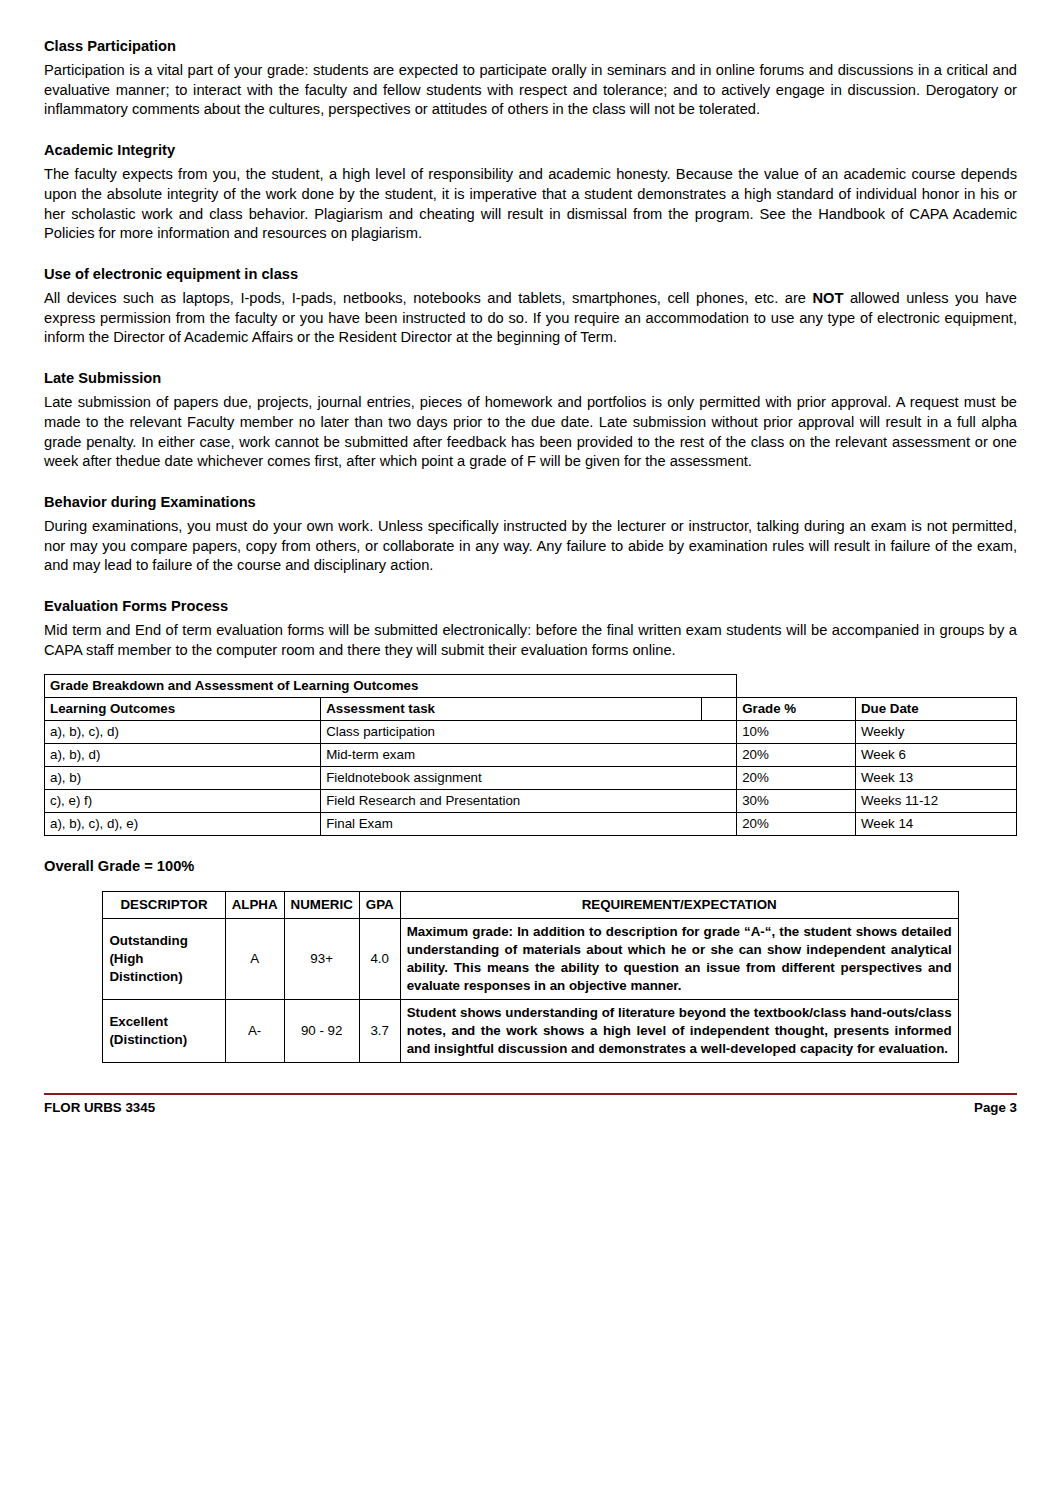Class Participation
Participation is a vital part of your grade: students are expected to participate orally in seminars and in online forums and discussions in a critical and evaluative manner; to interact with the faculty and fellow students with respect and tolerance; and to actively engage in discussion. Derogatory or inflammatory comments about the cultures, perspectives or attitudes of others in the class will not be tolerated.
Academic Integrity
The faculty expects from you, the student, a high level of responsibility and academic honesty. Because the value of an academic course depends upon the absolute integrity of the work done by the student, it is imperative that a student demonstrates a high standard of individual honor in his or her scholastic work and class behavior. Plagiarism and cheating will result in dismissal from the program. See the Handbook of CAPA Academic Policies for more information and resources on plagiarism.
Use of electronic equipment in class
All devices such as laptops, I-pods, I-pads, netbooks, notebooks and tablets, smartphones, cell phones, etc. are NOT allowed unless you have express permission from the faculty or you have been instructed to do so. If you require an accommodation to use any type of electronic equipment, inform the Director of Academic Affairs or the Resident Director at the beginning of Term.
Late Submission
Late submission of papers due, projects, journal entries, pieces of homework and portfolios is only permitted with prior approval. A request must be made to the relevant Faculty member no later than two days prior to the due date. Late submission without prior approval will result in a full alpha grade penalty. In either case, work cannot be submitted after feedback has been provided to the rest of the class on the relevant assessment or one week after thedue date whichever comes first, after which point a grade of F will be given for the assessment.
Behavior during Examinations
During examinations, you must do your own work. Unless specifically instructed by the lecturer or instructor, talking during an exam is not permitted, nor may you compare papers, copy from others, or collaborate in any way. Any failure to abide by examination rules will result in failure of the exam, and may lead to failure of the course and disciplinary action.
Evaluation Forms Process
Mid term and End of term evaluation forms will be submitted electronically: before the final written exam students will be accompanied in groups by a CAPA staff member to the computer room and there they will submit their evaluation forms online.
| Grade Breakdown and Assessment of Learning Outcomes | | |
| Learning Outcomes | Assessment task | | Grade % | Due Date |
| a), b), c), d) | Class participation | 10% | Weekly |
| a), b), d) | Mid-term exam | 20% | Week 6 |
| a), b) | Fieldnotebook assignment | 20% | Week 13 |
| c), e) f) | Field Research and Presentation | 30% | Weeks 11-12 |
| a), b), c), d), e) | Final Exam | 20% | Week 14 |
Overall Grade = 100%
| DESCRIPTOR | ALPHA | NUMERIC | GPA | REQUIREMENT/EXPECTATION |
| --- | --- | --- | --- | --- |
| Outstanding (High Distinction) | A | 93+ | 4.0 | Maximum grade: In addition to description for grade “A-“, the student shows detailed understanding of materials about which he or she can show independent analytical ability. This means the ability to question an issue from different perspectives and evaluate responses in an objective manner. |
| Excellent (Distinction) | A- | 90 - 92 | 3.7 | Student shows understanding of literature beyond the textbook/class hand-outs/class notes, and the work shows a high level of independent thought, presents informed and insightful discussion and demonstrates a well-developed capacity for evaluation. |
FLOR URBS 3345 Page 3